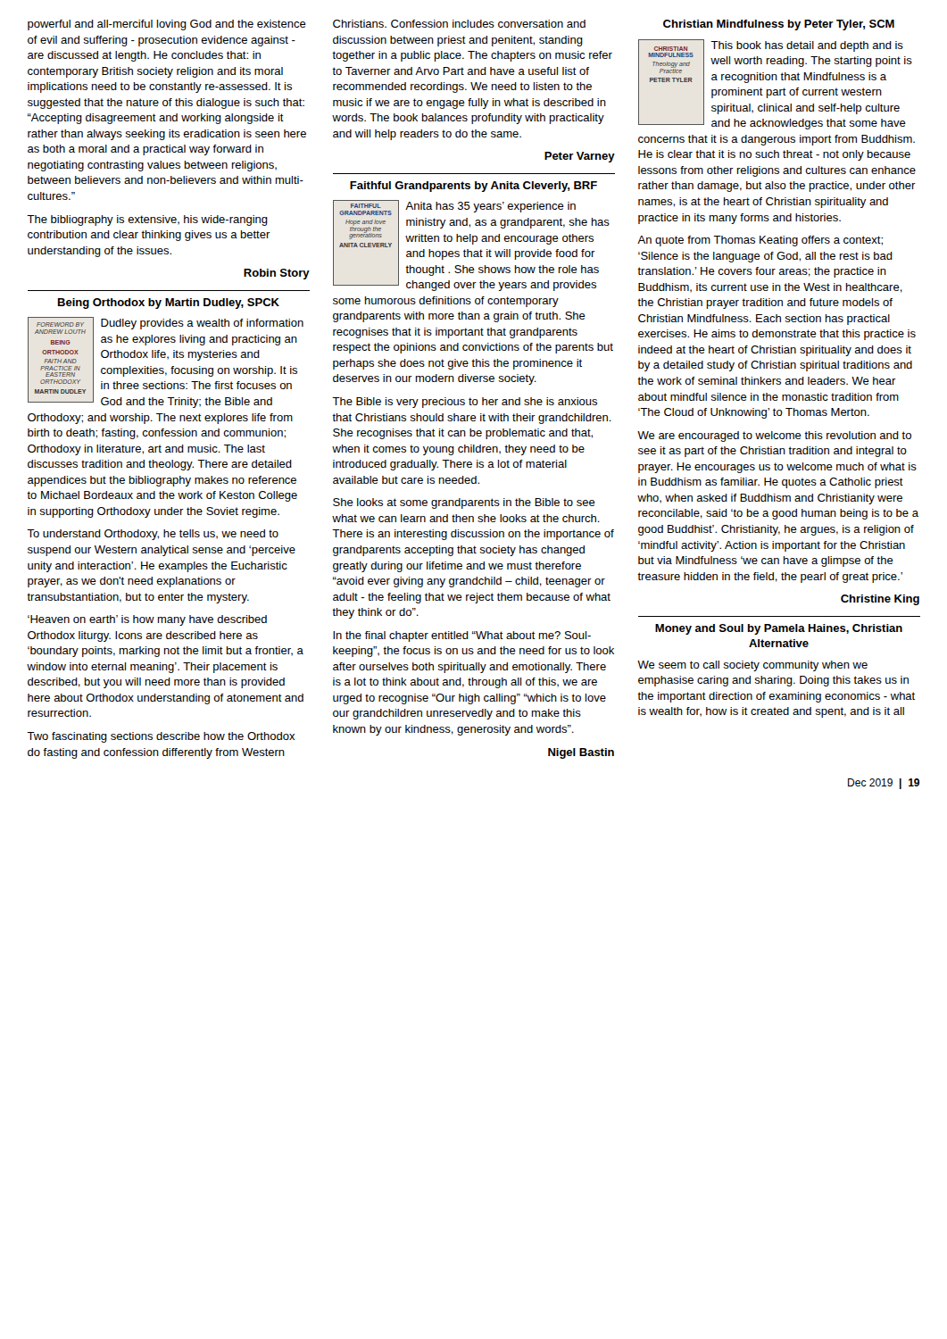powerful and all-merciful loving God and the existence of evil and suffering - prosecution evidence against - are discussed at length. He concludes that: in contemporary British society religion and its moral implications need to be constantly re-assessed. It is suggested that the nature of this dialogue is such that: “Accepting disagreement and working alongside it rather than always seeking its eradication is seen here as both a moral and a practical way forward in negotiating contrasting values between religions, between believers and non-believers and within multi-cultures.”
The bibliography is extensive, his wide-ranging contribution and clear thinking gives us a better understanding of the issues.
Robin Story
Being Orthodox by Martin Dudley, SPCK
FOREWORD BY ANDREW LOUTH BEING ORTHODOX FAITH AND PRACTICE IN EASTERN ORTHODOXY MARTIN DUDLEY
Dudley provides a wealth of information as he explores living and practicing an Orthodox life, its mysteries and complexities, focusing on worship. It is in three sections: The first focuses on God and the Trinity; the Bible and Orthodoxy; and worship. The next explores life from birth to death; fasting, confession and communion; Orthodoxy in literature, art and music. The last discusses tradition and theology. There are detailed appendices but the bibliography makes no reference to Michael Bordeaux and the work of Keston College in supporting Orthodoxy under the Soviet regime.
To understand Orthodoxy, he tells us, we need to suspend our Western analytical sense and ‘perceive unity and interaction’. He examples the Eucharistic prayer, as we don't need explanations or transubstantiation, but to enter the mystery.
‘Heaven on earth’ is how many have described Orthodox liturgy. Icons are described here as ‘boundary points, marking not the limit but a frontier, a window into eternal meaning’. Their placement is described, but you will need more than is provided here about Orthodox understanding of atonement and resurrection.
Two fascinating sections describe how the Orthodox do fasting and confession differently from Western
Christians. Confession includes conversation and discussion between priest and penitent, standing together in a public place. The chapters on music refer to Taverner and Arvo Part and have a useful list of recommended recordings. We need to listen to the music if we are to engage fully in what is described in words. The book balances profundity with practicality and will help readers to do the same.
Peter Varney
Faithful Grandparents by Anita Cleverly, BRF
FAITHFUL GRANDPARENTS Hope and love through the generations ANITA CLEVERLY
Anita has 35 years’ experience in ministry and, as a grandparent, she has written to help and encourage others and hopes that it will provide food for thought . She shows how the role has changed over the years and provides some humorous definitions of contemporary grandparents with more than a grain of truth. She recognises that it is important that grandparents respect the opinions and convictions of the parents but perhaps she does not give this the prominence it deserves in our modern diverse society.
The Bible is very precious to her and she is anxious that Christians should share it with their grandchildren. She recognises that it can be problematic and that, when it comes to young children, they need to be introduced gradually. There is a lot of material available but care is needed.
She looks at some grandparents in the Bible to see what we can learn and then she looks at the church. There is an interesting discussion on the importance of grandparents accepting that society has changed greatly during our lifetime and we must therefore “avoid ever giving any grandchild – child, teenager or adult - the feeling that we reject them because of what they think or do”.
In the final chapter entitled “What about me? Soul-keeping”, the focus is on us and the need for us to look after ourselves both spiritually and emotionally. There is a lot to think about and, through all of this, we are urged to recognise “Our high calling” “which is to love our grandchildren unreservedly and to make this known by our kindness, generosity and words”.
Nigel Bastin
Christian Mindfulness by Peter Tyler, SCM
CHRISTIAN MINDFULNESS Theology and Practice PETER TYLER
This book has detail and depth and is well worth reading. The starting point is a recognition that Mindfulness is a prominent part of current western spiritual, clinical and self-help culture and he acknowledges that some have concerns that it is a dangerous import from Buddhism. He is clear that it is no such threat - not only because lessons from other religions and cultures can enhance rather than damage, but also the practice, under other names, is at the heart of Christian spirituality and practice in its many forms and histories.
An quote from Thomas Keating offers a context; ‘Silence is the language of God, all the rest is bad translation.’ He covers four areas; the practice in Buddhism, its current use in the West in healthcare, the Christian prayer tradition and future models of Christian Mindfulness. Each section has practical exercises. He aims to demonstrate that this practice is indeed at the heart of Christian spirituality and does it by a detailed study of Christian spiritual traditions and the work of seminal thinkers and leaders. We hear about mindful silence in the monastic tradition from ‘The Cloud of Unknowing’ to Thomas Merton.
We are encouraged to welcome this revolution and to see it as part of the Christian tradition and integral to prayer. He encourages us to welcome much of what is in Buddhism as familiar. He quotes a Catholic priest who, when asked if Buddhism and Christianity were reconcilable, said ‘to be a good human being is to be a good Buddhist’. Christianity, he argues, is a religion of ‘mindful activity’. Action is important for the Christian but via Mindfulness ‘we can have a glimpse of the treasure hidden in the field, the pearl of great price.’
Christine King
Money and Soul by Pamela Haines, Christian Alternative
We seem to call society community when we emphasise caring and sharing. Doing this takes us in the important direction of examining economics - what is wealth for, how is it created and spent, and is it all
Dec 2019 | 19